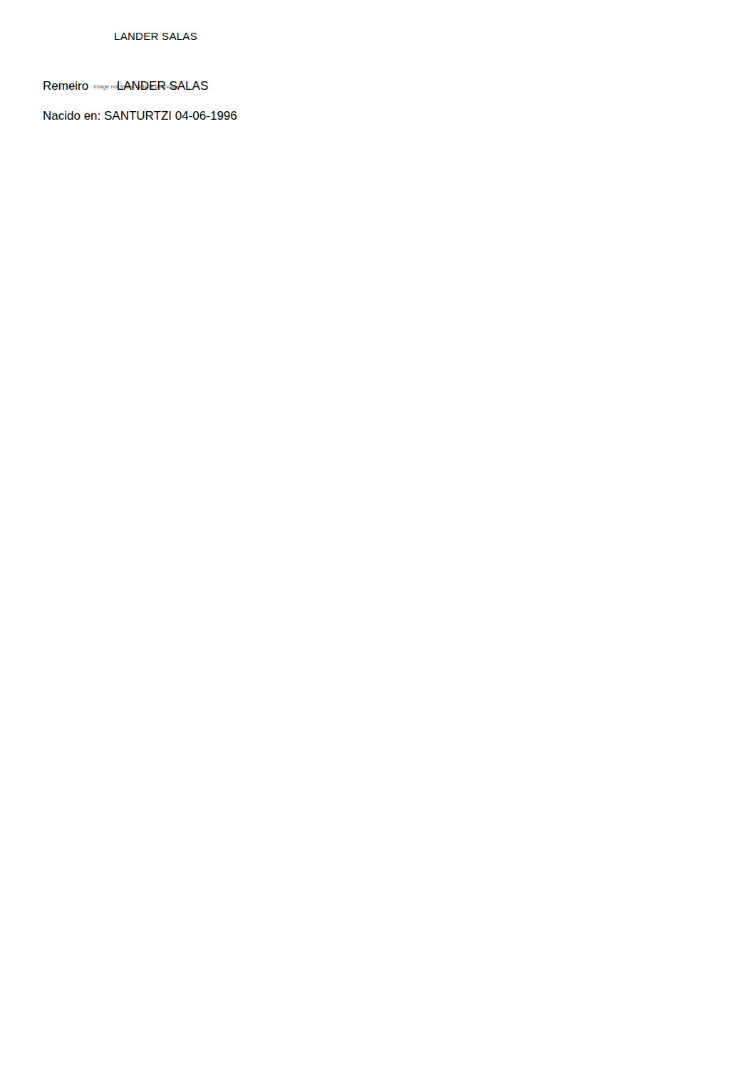LANDER SALAS
Remeiro Image not found or type unknown LANDER SALAS
Nacido en: SANTURTZI 04-06-1996